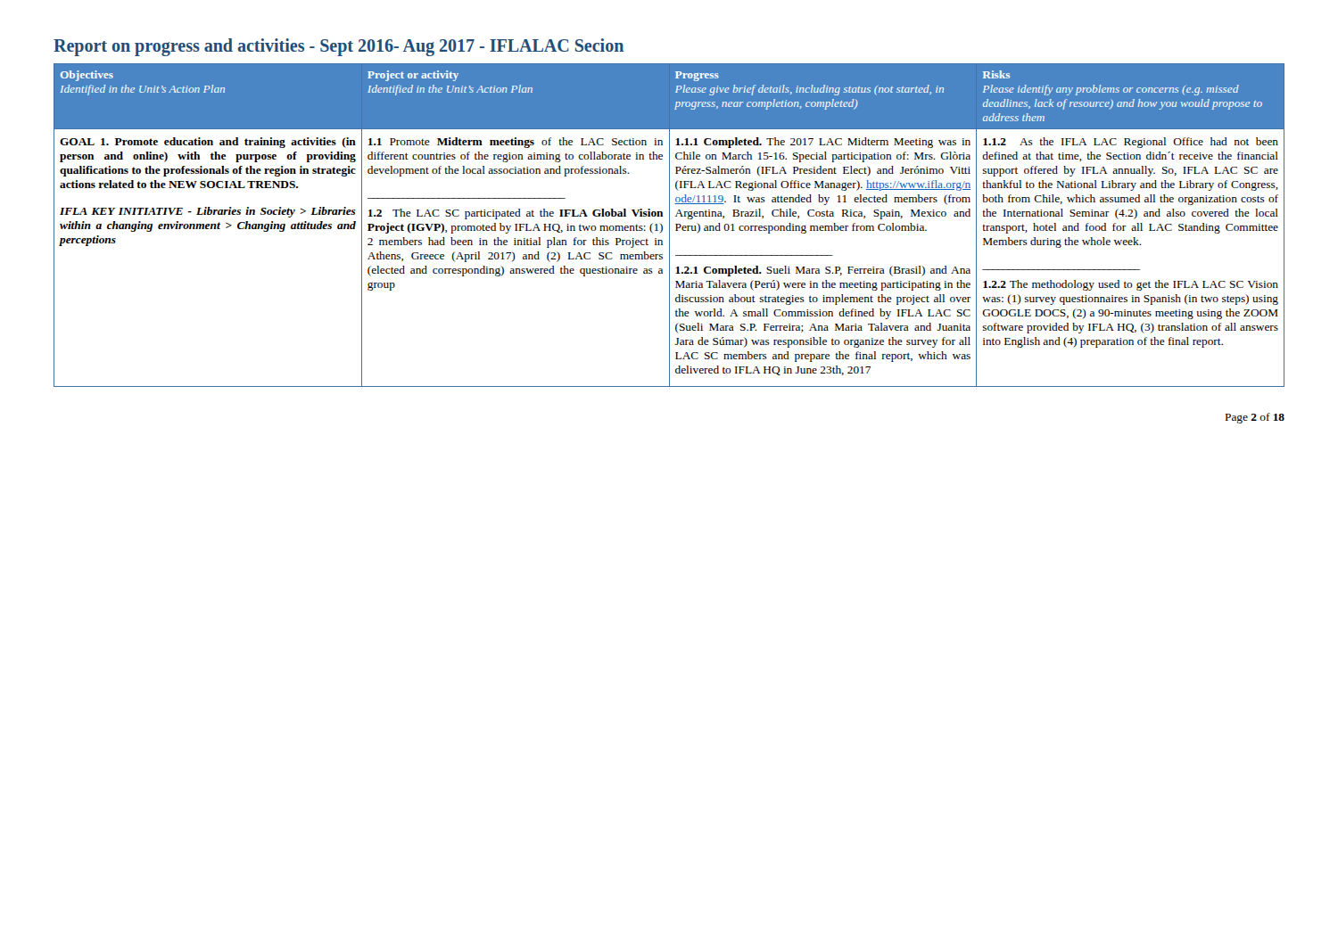Report on progress and activities - Sept 2016- Aug 2017 - IFLALAC Secion
| Objectives Identified in the Unit’s Action Plan | Project or activity Identified in the Unit’s Action Plan | Progress Please give brief details, including status (not started, in progress, near completion, completed) | Risks Please identify any problems or concerns (e.g. missed deadlines, lack of resource) and how you would propose to address them |
| --- | --- | --- | --- |
| GOAL 1. Promote education and training activities (in person and online) with the purpose of providing qualifications to the professionals of the region in strategic actions related to the NEW SOCIAL TRENDS. IFLA KEY INITIATIVE - Libraries in Society > Libraries within a changing environment > Changing attitudes and perceptions | 1.1 Promote Midterm meetings of the LAC Section in different countries of the region aiming to collaborate in the development of the local association and professionals. _______________________________________ 1.2 The LAC SC participated at the IFLA Global Vision Project (IGVP) , promoted by IFLA HQ, in two moments: (1) 2 members had been in the initial plan for this Project in Athens, Greece (April 2017) and (2) LAC SC members (elected and corresponding) answered the questionaire as a group | 1.1.1 Completed. The 2017 LAC Midterm Meeting was in Chile on March 15-16. Special participation of: Mrs. Glòria Pérez-Salmerón (IFLA President Elect) and Jerónimo Vitti (IFLA LAC Regional Office Manager). https://www.ifla.org/node/11119 . It was attended by 11 elected members (from Argentina, Brazil, Chile, Costa Rica, Spain, Mexico and Peru) and 01 corresponding member from Colombia. _______________________________ 1.2.1 Completed. Sueli Mara S.P, Ferreira (Brasil) and Ana Maria Talavera (Perú) were in the meeting participating in the discussion about strategies to implement the project all over the world. A small Commission defined by IFLA LAC SC (Sueli Mara S.P. Ferreira; Ana Maria Talavera and Juanita Jara de Súmar) was responsible to organize the survey for all LAC SC members and prepare the final report, which was delivered to IFLA HQ in June 23th, 2017 | 1.1.2 As the IFLA LAC Regional Office had not been defined at that time, the Section didn´t receive the financial support offered by IFLA annually. So, IFLA LAC SC are thankful to the National Library and the Library of Congress, both from Chile, which assumed all the organization costs of the International Seminar (4.2) and also covered the local transport, hotel and food for all LAC Standing Committee Members during the whole week. _______________________________ 1.2.2 The methodology used to get the IFLA LAC SC Vision was: (1) survey questionnaires in Spanish (in two steps) using GOOGLE DOCS, (2) a 90-minutes meeting using the ZOOM software provided by IFLA HQ, (3) translation of all answers into English and (4) preparation of the final report. |
Page 2 of 18